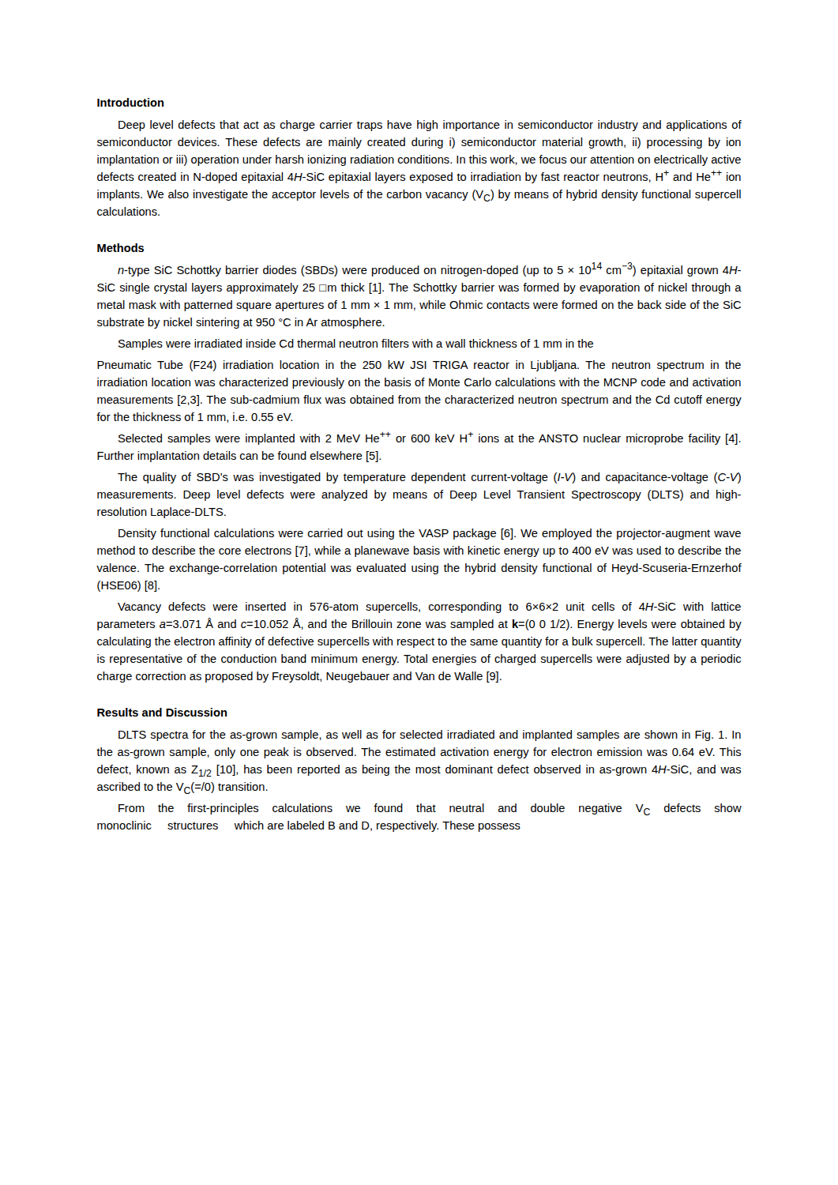Introduction
Deep level defects that act as charge carrier traps have high importance in semiconductor industry and applications of semiconductor devices. These defects are mainly created during i) semiconductor material growth, ii) processing by ion implantation or iii) operation under harsh ionizing radiation conditions. In this work, we focus our attention on electrically active defects created in N-doped epitaxial 4H-SiC epitaxial layers exposed to irradiation by fast reactor neutrons, H+ and He++ ion implants. We also investigate the acceptor levels of the carbon vacancy (VC) by means of hybrid density functional supercell calculations.
Methods
n-type SiC Schottky barrier diodes (SBDs) were produced on nitrogen-doped (up to 5 × 1014 cm−3) epitaxial grown 4H-SiC single crystal layers approximately 25 □m thick [1]. The Schottky barrier was formed by evaporation of nickel through a metal mask with patterned square apertures of 1 mm × 1 mm, while Ohmic contacts were formed on the back side of the SiC substrate by nickel sintering at 950 °C in Ar atmosphere.
Samples were irradiated inside Cd thermal neutron filters with a wall thickness of 1 mm in the
Pneumatic Tube (F24) irradiation location in the 250 kW JSI TRIGA reactor in Ljubljana. The neutron spectrum in the irradiation location was characterized previously on the basis of Monte Carlo calculations with the MCNP code and activation measurements [2,3]. The sub-cadmium flux was obtained from the characterized neutron spectrum and the Cd cutoff energy for the thickness of 1 mm, i.e. 0.55 eV.
Selected samples were implanted with 2 MeV He++ or 600 keV H+ ions at the ANSTO nuclear microprobe facility [4]. Further implantation details can be found elsewhere [5].
The quality of SBD’s was investigated by temperature dependent current-voltage (I-V) and capacitance-voltage (C-V) measurements. Deep level defects were analyzed by means of Deep Level Transient Spectroscopy (DLTS) and high-resolution Laplace-DLTS.
Density functional calculations were carried out using the VASP package [6]. We employed the projector-augment wave method to describe the core electrons [7], while a planewave basis with kinetic energy up to 400 eV was used to describe the valence. The exchange-correlation potential was evaluated using the hybrid density functional of Heyd-Scuseria-Ernzerhof (HSE06) [8].
Vacancy defects were inserted in 576-atom supercells, corresponding to 6×6×2 unit cells of 4H-SiC with lattice parameters a=3.071 Å and c=10.052 Å, and the Brillouin zone was sampled at k=(0 0 1/2). Energy levels were obtained by calculating the electron affinity of defective supercells with respect to the same quantity for a bulk supercell. The latter quantity is representative of the conduction band minimum energy. Total energies of charged supercells were adjusted by a periodic charge correction as proposed by Freysoldt, Neugebauer and Van de Walle [9].
Results and Discussion
DLTS spectra for the as-grown sample, as well as for selected irradiated and implanted samples are shown in Fig. 1. In the as-grown sample, only one peak is observed. The estimated activation energy for electron emission was 0.64 eV. This defect, known as Z1/2 [10], has been reported as being the most dominant defect observed in as-grown 4H-SiC, and was ascribed to the VC(=/0) transition.
From the first-principles calculations we found that neutral and double negative VC defects show monoclinic structures which are labeled B and D, respectively. These possess